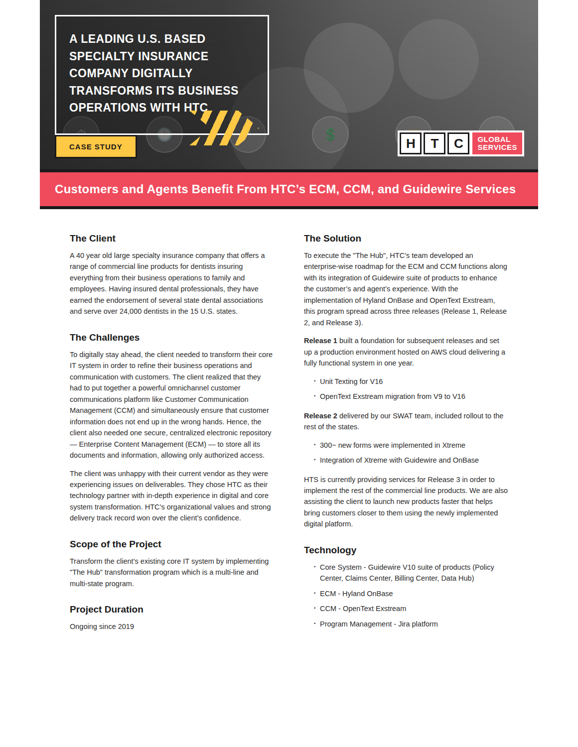⏱ 🕑 ✓ 💲 💳 ⚙
A Leading U.S. Based Specialty Insurance Company Digitally Transforms Its Business Operations with HTC
Case Study
HTC
GLOBAL
SERVICES
Customers and Agents Benefit From HTC’s ECM, CCM, and Guidewire Services
The Client
A 40 year old large specialty insurance company that offers a range of commercial line products for dentists insuring everything from their business operations to family and employees. Having insured dental professionals, they have earned the endorsement of several state dental associations and serve over 24,000 dentists in the 15 U.S. states.
The Challenges
To digitally stay ahead, the client needed to transform their core IT system in order to refine their business operations and communication with customers. The client realized that they had to put together a powerful omnichannel customer communications platform like Customer Communication Management (CCM) and simultaneously ensure that customer information does not end up in the wrong hands. Hence, the client also needed one secure, centralized electronic repository — Enterprise Content Management (ECM) — to store all its documents and information, allowing only authorized access.
The client was unhappy with their current vendor as they were experiencing issues on deliverables. They chose HTC as their technology partner with in-depth experience in digital and core system transformation. HTC’s organizational values and strong delivery track record won over the client’s confidence.
Scope of the Project
Transform the client’s existing core IT system by implementing "The Hub" transformation program which is a multi-line and multi-state program.
Project Duration
Ongoing since 2019
The Solution
To execute the "The Hub", HTC’s team developed an enterprise-wise roadmap for the ECM and CCM functions along with its integration of Guidewire suite of products to enhance the customer’s and agent’s experience. With the implementation of Hyland OnBase and OpenText Exstream, this program spread across three releases (Release 1, Release 2, and Release 3).
Release 1 built a foundation for subsequent releases and set up a production environment hosted on AWS cloud delivering a fully functional system in one year.
Unit Texting for V16
OpenText Exstream migration from V9 to V16
Release 2 delivered by our SWAT team, included rollout to the rest of the states.
300~ new forms were implemented in Xtreme
Integration of Xtreme with Guidewire and OnBase
HTS is currently providing services for Release 3 in order to implement the rest of the commercial line products. We are also assisting the client to launch new products faster that helps bring customers closer to them using the newly implemented digital platform.
Technology
Core System - Guidewire V10 suite of products (Policy Center, Claims Center, Billing Center, Data Hub)
ECM - Hyland OnBase
CCM - OpenText Exstream
Program Management - Jira platform